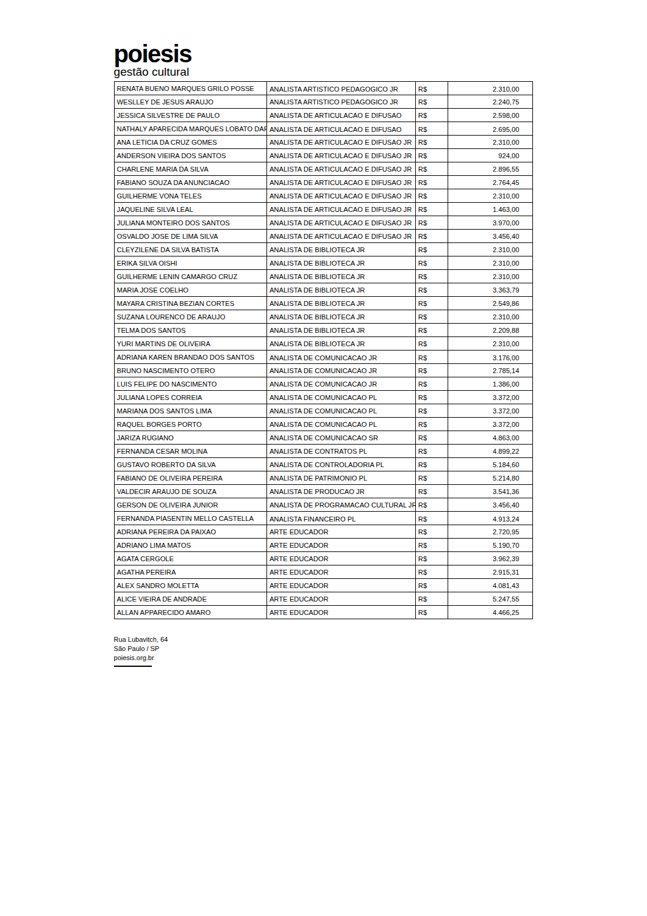poiesis gestão cultural
| RENATA BUENO MARQUES GRILO POSSE | ANALISTA ARTISTICO PEDAGOGICO JR | R$ | 2.310,00 |
| WESLLEY DE JESUS ARAUJO | ANALISTA ARTISTICO PEDAGOGICO JR | R$ | 2.240,75 |
| JESSICA SILVESTRE DE PAULO | ANALISTA DE ARTICULACAO E DIFUSAO | R$ | 2.598,00 |
| NATHALY APARECIDA MARQUES LOBATO DAROS | ANALISTA DE ARTICULACAO E DIFUSAO | R$ | 2.695,00 |
| ANA LETICIA DA CRUZ GOMES | ANALISTA DE ARTICULACAO E DIFUSAO JR | R$ | 2.310,00 |
| ANDERSON VIEIRA DOS SANTOS | ANALISTA DE ARTICULACAO E DIFUSAO JR | R$ | 924,00 |
| CHARLENE MARIA DA SILVA | ANALISTA DE ARTICULACAO E DIFUSAO JR | R$ | 2.896,55 |
| FABIANO SOUZA DA ANUNCIACAO | ANALISTA DE ARTICULACAO E DIFUSAO JR | R$ | 2.764,45 |
| GUILHERME VONA TELES | ANALISTA DE ARTICULACAO E DIFUSAO JR | R$ | 2.310,00 |
| JAQUELINE SILVA LEAL | ANALISTA DE ARTICULACAO E DIFUSAO JR | R$ | 1.463,00 |
| JULIANA MONTEIRO DOS SANTOS | ANALISTA DE ARTICULACAO E DIFUSAO JR | R$ | 3.970,00 |
| OSVALDO JOSE DE LIMA SILVA | ANALISTA DE ARTICULACAO E DIFUSAO JR | R$ | 3.456,40 |
| CLEYZILENE DA SILVA BATISTA | ANALISTA DE BIBLIOTECA JR | R$ | 2.310,00 |
| ERIKA SILVA OISHI | ANALISTA DE BIBLIOTECA JR | R$ | 2.310,00 |
| GUILHERME LENIN CAMARGO CRUZ | ANALISTA DE BIBLIOTECA JR | R$ | 2.310,00 |
| MARIA JOSE COELHO | ANALISTA DE BIBLIOTECA JR | R$ | 3.363,79 |
| MAYARA CRISTINA BEZIAN CORTES | ANALISTA DE BIBLIOTECA JR | R$ | 2.549,86 |
| SUZANA LOURENCO DE ARAUJO | ANALISTA DE BIBLIOTECA JR | R$ | 2.310,00 |
| TELMA DOS SANTOS | ANALISTA DE BIBLIOTECA JR | R$ | 2.209,88 |
| YURI MARTINS DE OLIVEIRA | ANALISTA DE BIBLIOTECA JR | R$ | 2.310,00 |
| ADRIANA KAREN BRANDAO DOS SANTOS | ANALISTA DE COMUNICACAO JR | R$ | 3.176,00 |
| BRUNO NASCIMENTO OTERO | ANALISTA DE COMUNICACAO JR | R$ | 2.785,14 |
| LUIS FELIPE DO NASCIMENTO | ANALISTA DE COMUNICACAO JR | R$ | 1.386,00 |
| JULIANA LOPES CORREIA | ANALISTA DE COMUNICACAO PL | R$ | 3.372,00 |
| MARIANA DOS SANTOS LIMA | ANALISTA DE COMUNICACAO PL | R$ | 3.372,00 |
| RAQUEL BORGES PORTO | ANALISTA DE COMUNICACAO PL | R$ | 3.372,00 |
| JARIZA RUGIANO | ANALISTA DE COMUNICACAO SR | R$ | 4.863,00 |
| FERNANDA CESAR MOLINA | ANALISTA DE CONTRATOS PL | R$ | 4.899,22 |
| GUSTAVO ROBERTO DA SILVA | ANALISTA DE CONTROLADORIA PL | R$ | 5.184,60 |
| FABIANO DE OLIVEIRA PEREIRA | ANALISTA DE PATRIMONIO PL | R$ | 5.214,80 |
| VALDECIR ARAUJO DE SOUZA | ANALISTA DE PRODUCAO JR | R$ | 3.541,36 |
| GERSON DE OLIVEIRA JUNIOR | ANALISTA DE PROGRAMACAO CULTURAL JR | R$ | 3.456,40 |
| FERNANDA PIASENTIN MELLO CASTELLA | ANALISTA FINANCEIRO PL | R$ | 4.913,24 |
| ADRIANA PEREIRA DA PAIXAO | ARTE EDUCADOR | R$ | 2.720,95 |
| ADRIANO LIMA MATOS | ARTE EDUCADOR | R$ | 5.190,70 |
| AGATA CERGOLE | ARTE EDUCADOR | R$ | 3.962,39 |
| AGATHA PEREIRA | ARTE EDUCADOR | R$ | 2.915,31 |
| ALEX SANDRO MOLETTA | ARTE EDUCADOR | R$ | 4.081,43 |
| ALICE VIEIRA DE ANDRADE | ARTE EDUCADOR | R$ | 5.247,55 |
| ALLAN APPARECIDO AMARO | ARTE EDUCADOR | R$ | 4.466,25 |
Rua Lubavitch, 64
São Paulo / SP
poiesis.org.br